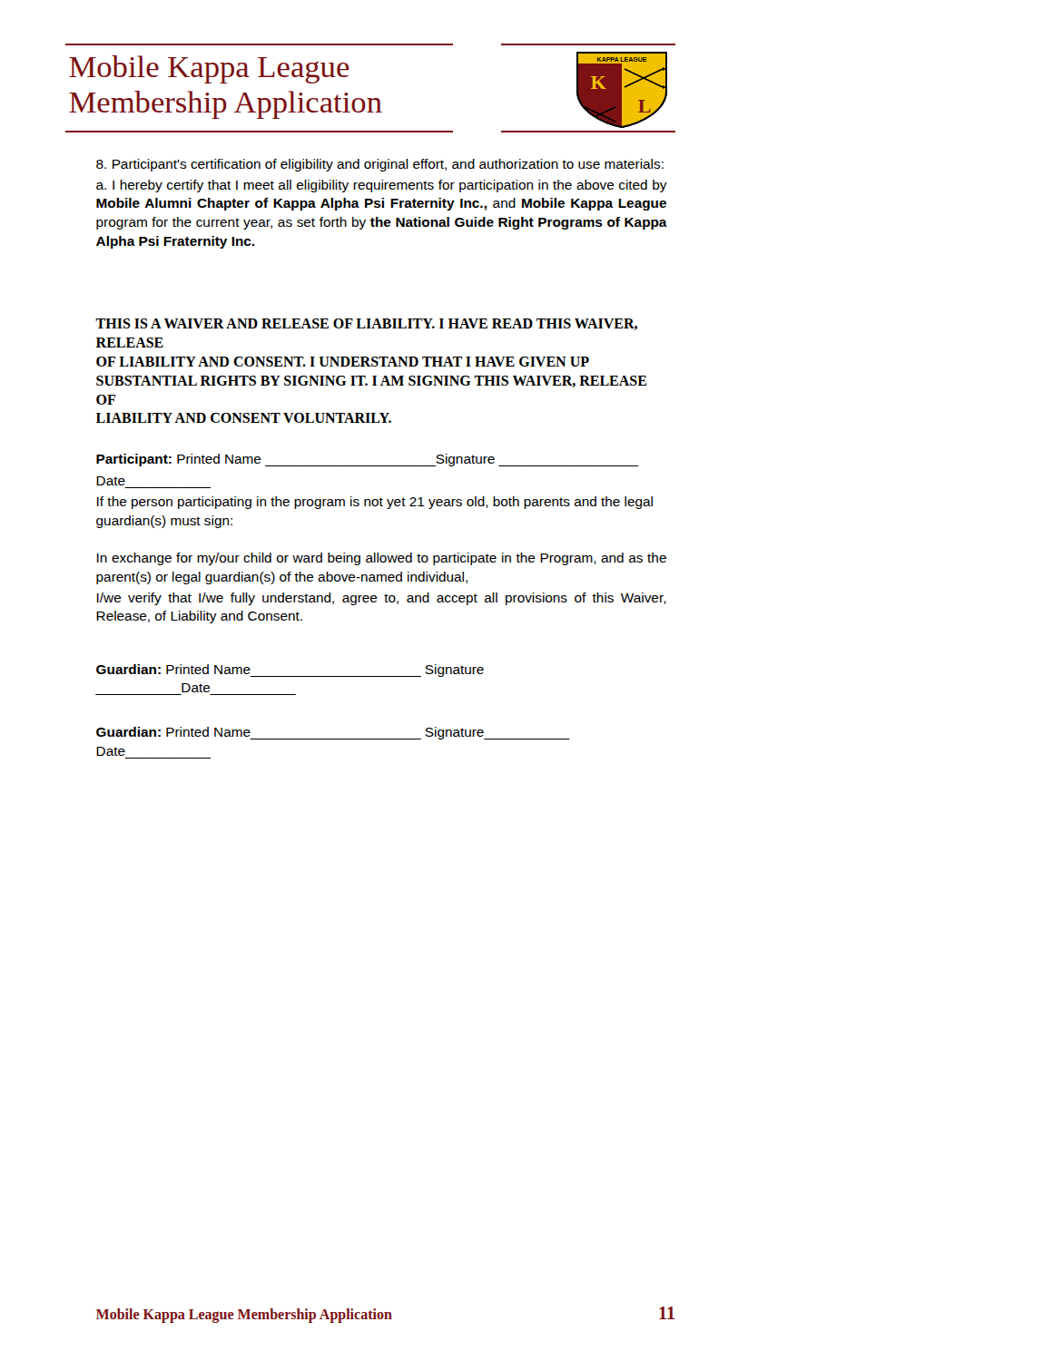Mobile Kappa League
Membership Application
KAPPA LEAGUE K L
8. Participant's certification of eligibility and original effort, and authorization to use materials:
a. I hereby certify that I meet all eligibility requirements for participation in the above cited by Mobile Alumni Chapter of Kappa Alpha Psi Fraternity Inc., and Mobile Kappa League program for the current year, as set forth by the National Guide Right Programs of Kappa Alpha Psi Fraternity Inc.
THIS IS A WAIVER AND RELEASE OF LIABILITY. I HAVE READ THIS WAIVER, RELEASE
OF LIABILITY AND CONSENT. I UNDERSTAND THAT I HAVE GIVEN UP
SUBSTANTIAL RIGHTS BY SIGNING IT. I AM SIGNING THIS WAIVER, RELEASE OF
LIABILITY AND CONSENT VOLUNTARILY.
Participant: Printed Name ______________________Signature __________________
Date___________
If the person participating in the program is not yet 21 years old, both parents and the legal guardian(s) must sign:
In exchange for my/our child or ward being allowed to participate in the Program, and as the parent(s) or legal guardian(s) of the above-named individual,
I/we verify that I/we fully understand, agree to, and accept all provisions of this Waiver, Release, of Liability and Consent.
Guardian: Printed Name______________________ Signature ___________Date___________
Guardian: Printed Name______________________ Signature___________ Date___________
Mobile Kappa League Membership Application
11